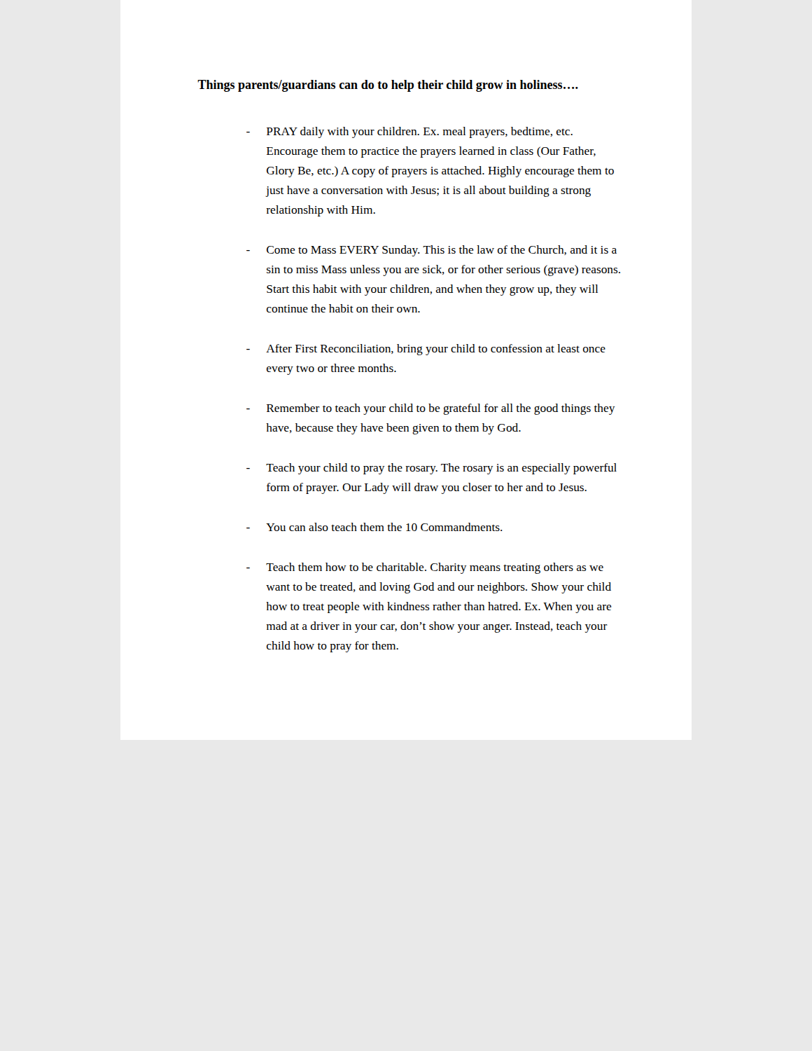Things parents/guardians can do to help their child grow in holiness….
PRAY daily with your children. Ex. meal prayers, bedtime, etc. Encourage them to practice the prayers learned in class (Our Father, Glory Be, etc.) A copy of prayers is attached. Highly encourage them to just have a conversation with Jesus; it is all about building a strong relationship with Him.
Come to Mass EVERY Sunday. This is the law of the Church, and it is a sin to miss Mass unless you are sick, or for other serious (grave) reasons. Start this habit with your children, and when they grow up, they will continue the habit on their own.
After First Reconciliation, bring your child to confession at least once every two or three months.
Remember to teach your child to be grateful for all the good things they have, because they have been given to them by God.
Teach your child to pray the rosary. The rosary is an especially powerful form of prayer. Our Lady will draw you closer to her and to Jesus.
You can also teach them the 10 Commandments.
Teach them how to be charitable. Charity means treating others as we want to be treated, and loving God and our neighbors. Show your child how to treat people with kindness rather than hatred. Ex. When you are mad at a driver in your car, don’t show your anger. Instead, teach your child how to pray for them.